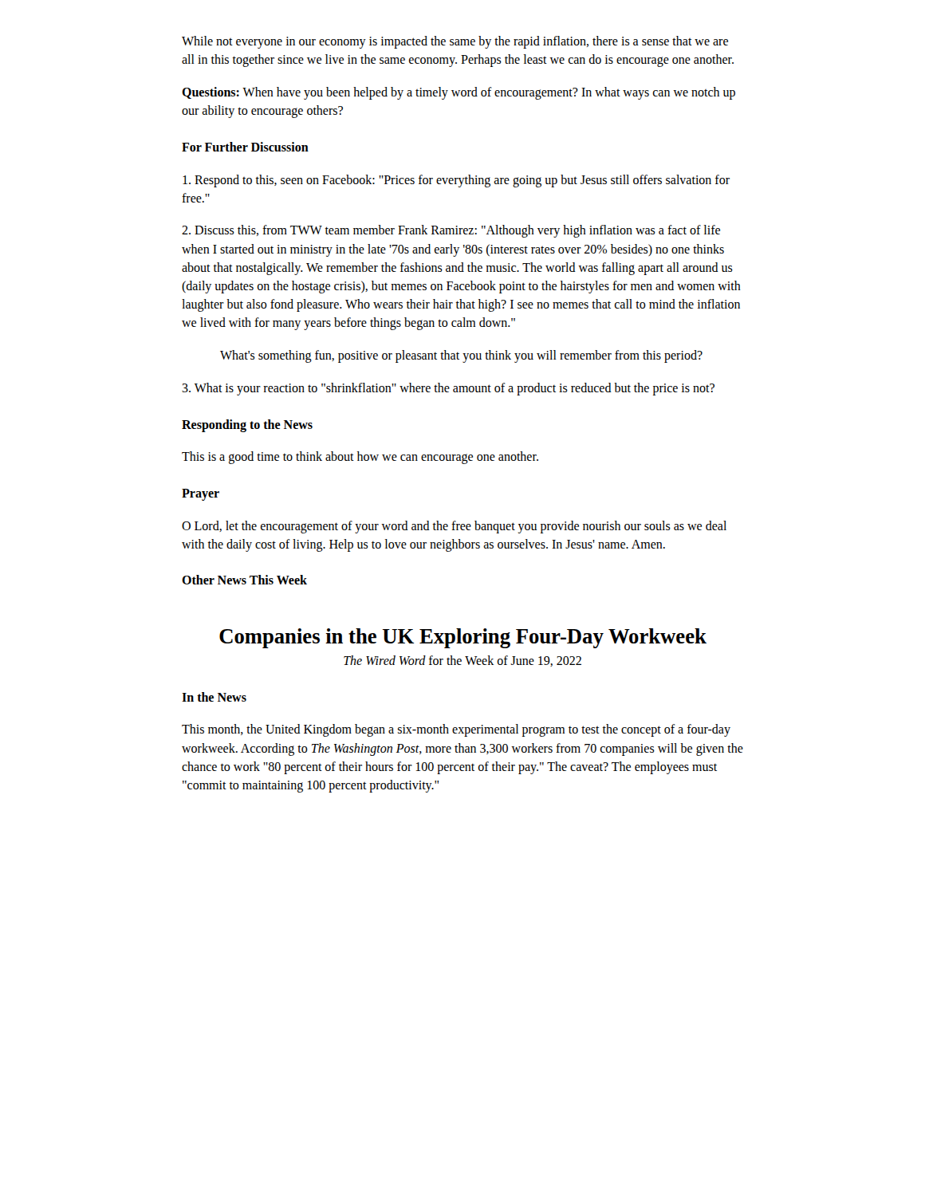While not everyone in our economy is impacted the same by the rapid inflation, there is a sense that we are all in this together since we live in the same economy. Perhaps the least we can do is encourage one another.
Questions: When have you been helped by a timely word of encouragement? In what ways can we notch up our ability to encourage others?
For Further Discussion
1. Respond to this, seen on Facebook: "Prices for everything are going up but Jesus still offers salvation for free."
2. Discuss this, from TWW team member Frank Ramirez: "Although very high inflation was a fact of life when I started out in ministry in the late '70s and early '80s (interest rates over 20% besides) no one thinks about that nostalgically. We remember the fashions and the music. The world was falling apart all around us (daily updates on the hostage crisis), but memes on Facebook point to the hairstyles for men and women with laughter but also fond pleasure. Who wears their hair that high? I see no memes that call to mind the inflation we lived with for many years before things began to calm down."
What's something fun, positive or pleasant that you think you will remember from this period?
3. What is your reaction to "shrinkflation" where the amount of a product is reduced but the price is not?
Responding to the News
This is a good time to think about how we can encourage one another.
Prayer
O Lord, let the encouragement of your word and the free banquet you provide nourish our souls as we deal with the daily cost of living. Help us to love our neighbors as ourselves. In Jesus' name. Amen.
Other News This Week
Companies in the UK Exploring Four-Day Workweek
The Wired Word for the Week of June 19, 2022
In the News
This month, the United Kingdom began a six-month experimental program to test the concept of a four-day workweek. According to The Washington Post, more than 3,300 workers from 70 companies will be given the chance to work "80 percent of their hours for 100 percent of their pay." The caveat? The employees must "commit to maintaining 100 percent productivity."